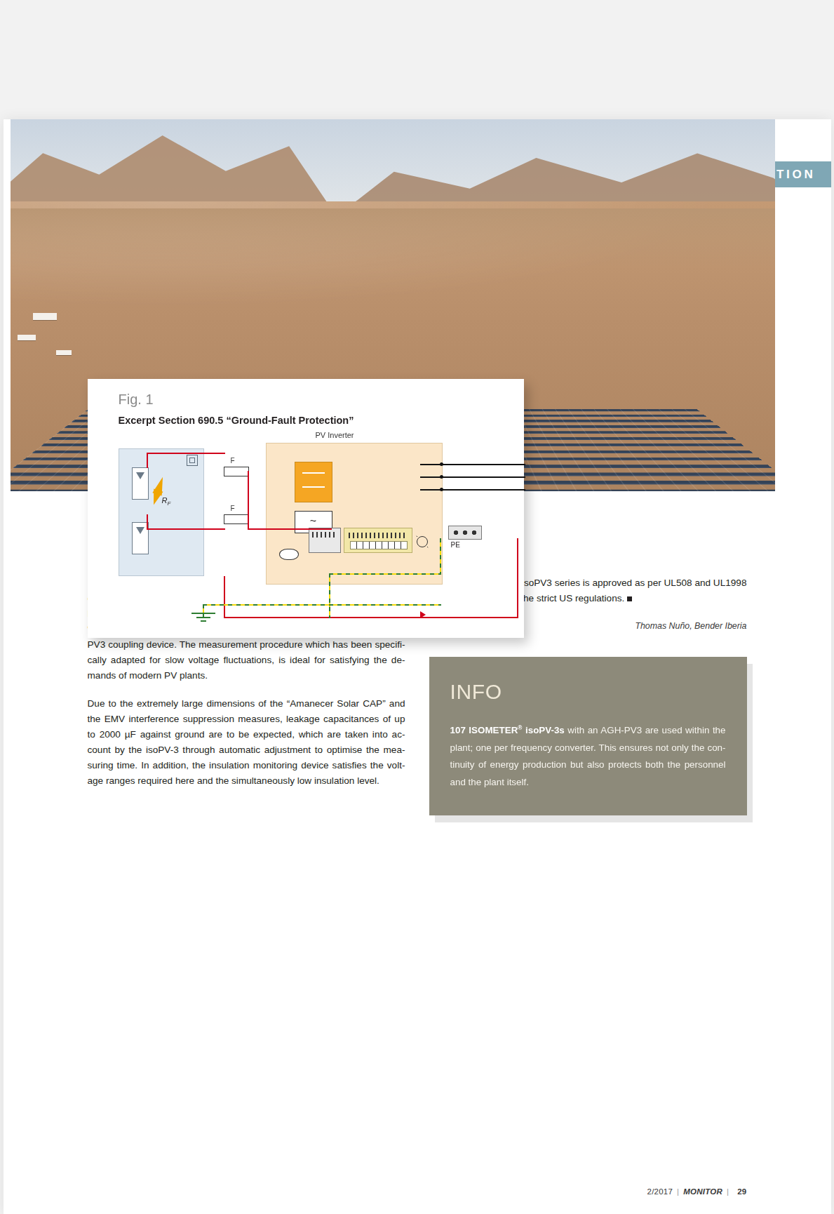TECHNICAL APPLICATION
Fig. 1
Excerpt Section 690.5 “Ground-Fault Protection”
RF
F
F
PV Inverter
PE
In order to monitor the insulation resistance of PV systems within the range of AC, AC/DC 0…793 V or DC 0…1100 V, isoPV series ISOMETER® insulation monitoring devices from Bender are used. And that is how the “Amanecer Solar CAP” solar park came to use the isoPV-3 with an AGH-PV3 coupling device. The measurement procedure which has been specifically adapted for slow voltage fluctuations, is ideal for satisfying the demands of modern PV plants.
Due to the extremely large dimensions of the “Amanecer Solar CAP” and the EMV interference suppression measures, leakage capacitances of up to 2000 µF against ground are to be expected, which are taken into account by the isoPV-3 through automatic adjustment to optimise the measuring time. In addition, the insulation monitoring device satisfies the voltage ranges required here and the simultaneously low insulation level.
At the same time, the isoPV3 series is approved as per UL508 and UL1998 and thus conforms to the strict US regulations.
Thomas Nuño, Bender Iberia
INFO
107 ISOMETER® isoPV-3s with an AGH-PV3 are used within the plant; one per frequency converter. This ensures not only the continuity of energy production but also protects both the personnel and the plant itself.
2/2017|MONITOR|29